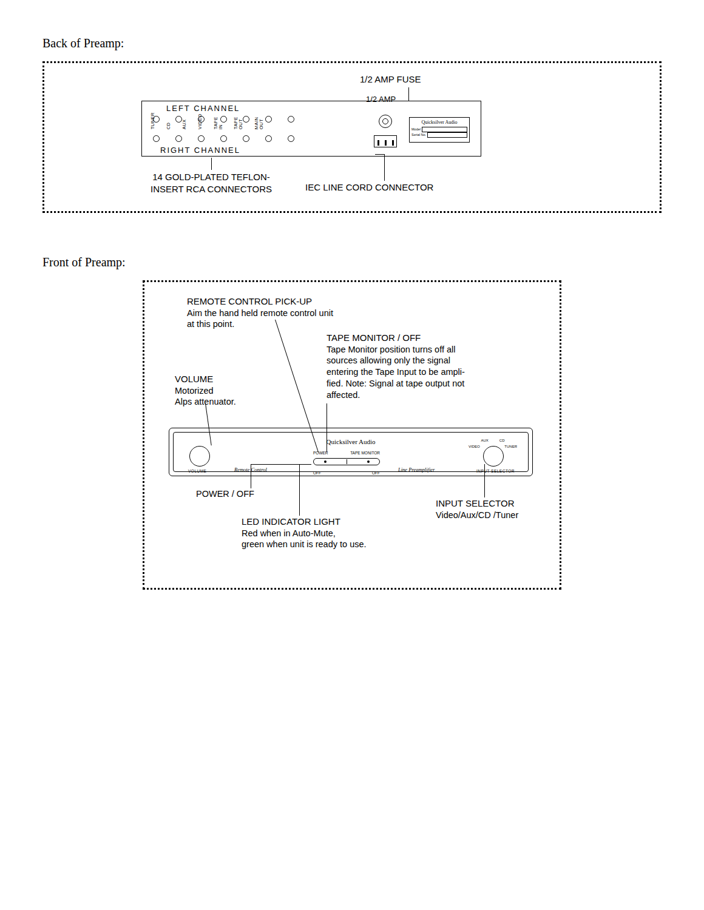Back of Preamp:
1/2 AMP FUSE
1/2 AMP
LEFT CHANNEL
RIGHT CHANNEL
TUNER
CD
AUX
VIDEO
TAPE
IN
TAPE
OUT
MAIN
OUT
Quicksilver Audio
Model
Serial No.
14 GOLD-PLATED TEFLON-
INSERT RCA CONNECTORS
IEC LINE CORD CONNECTOR
Front of Preamp:
REMOTE CONTROL PICK-UP
Aim the hand held remote control unit
at this point.
TAPE MONITOR / OFF
Tape Monitor position turns off all
sources allowing only the signal
entering the Tape Input to be ampli-
fied. Note: Signal at tape output not
affected.
VOLUME
Motorized
Alps attenuator.
POWER / OFF
LED INDICATOR LIGHT
Red when in Auto-Mute,
green when unit is ready to use.
INPUT SELECTOR
Video/Aux/CD /Tuner
Quicksilver Audio
VOLUME
Remote Control
Line Preamplifier
POWER TAPE MONITOR
OFF OFF
AUX CD
VIDEO TUNER
INPUT SELECTOR